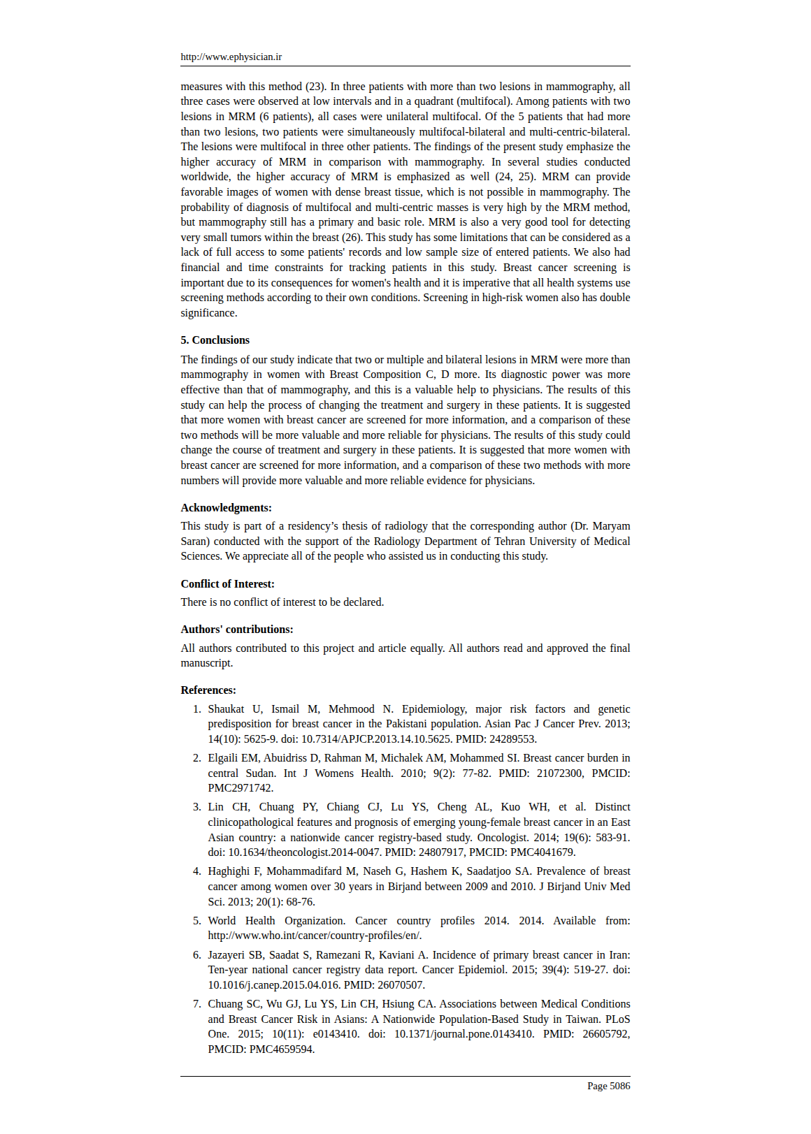http://www.ephysician.ir
measures with this method (23). In three patients with more than two lesions in mammography, all three cases were observed at low intervals and in a quadrant (multifocal). Among patients with two lesions in MRM (6 patients), all cases were unilateral multifocal. Of the 5 patients that had more than two lesions, two patients were simultaneously multifocal-bilateral and multi-centric-bilateral. The lesions were multifocal in three other patients. The findings of the present study emphasize the higher accuracy of MRM in comparison with mammography. In several studies conducted worldwide, the higher accuracy of MRM is emphasized as well (24, 25). MRM can provide favorable images of women with dense breast tissue, which is not possible in mammography. The probability of diagnosis of multifocal and multi-centric masses is very high by the MRM method, but mammography still has a primary and basic role. MRM is also a very good tool for detecting very small tumors within the breast (26). This study has some limitations that can be considered as a lack of full access to some patients' records and low sample size of entered patients. We also had financial and time constraints for tracking patients in this study. Breast cancer screening is important due to its consequences for women's health and it is imperative that all health systems use screening methods according to their own conditions. Screening in high-risk women also has double significance.
5. Conclusions
The findings of our study indicate that two or multiple and bilateral lesions in MRM were more than mammography in women with Breast Composition C, D more. Its diagnostic power was more effective than that of mammography, and this is a valuable help to physicians. The results of this study can help the process of changing the treatment and surgery in these patients. It is suggested that more women with breast cancer are screened for more information, and a comparison of these two methods will be more valuable and more reliable for physicians. The results of this study could change the course of treatment and surgery in these patients. It is suggested that more women with breast cancer are screened for more information, and a comparison of these two methods with more numbers will provide more valuable and more reliable evidence for physicians.
Acknowledgments:
This study is part of a residency’s thesis of radiology that the corresponding author (Dr. Maryam Saran) conducted with the support of the Radiology Department of Tehran University of Medical Sciences. We appreciate all of the people who assisted us in conducting this study.
Conflict of Interest:
There is no conflict of interest to be declared.
Authors' contributions:
All authors contributed to this project and article equally. All authors read and approved the final manuscript.
References:
Shaukat U, Ismail M, Mehmood N. Epidemiology, major risk factors and genetic predisposition for breast cancer in the Pakistani population. Asian Pac J Cancer Prev. 2013; 14(10): 5625-9. doi: 10.7314/APJCP.2013.14.10.5625. PMID: 24289553.
Elgaili EM, Abuidriss D, Rahman M, Michalek AM, Mohammed SI. Breast cancer burden in central Sudan. Int J Womens Health. 2010; 9(2): 77-82. PMID: 21072300, PMCID: PMC2971742.
Lin CH, Chuang PY, Chiang CJ, Lu YS, Cheng AL, Kuo WH, et al. Distinct clinicopathological features and prognosis of emerging young-female breast cancer in an East Asian country: a nationwide cancer registry-based study. Oncologist. 2014; 19(6): 583-91. doi: 10.1634/theoncologist.2014-0047. PMID: 24807917, PMCID: PMC4041679.
Haghighi F, Mohammadifard M, Naseh G, Hashem K, Saadatjoo SA. Prevalence of breast cancer among women over 30 years in Birjand between 2009 and 2010. J Birjand Univ Med Sci. 2013; 20(1): 68-76.
World Health Organization. Cancer country profiles 2014. 2014. Available from: http://www.who.int/cancer/country-profiles/en/.
Jazayeri SB, Saadat S, Ramezani R, Kaviani A. Incidence of primary breast cancer in Iran: Ten-year national cancer registry data report. Cancer Epidemiol. 2015; 39(4): 519-27. doi: 10.1016/j.canep.2015.04.016. PMID: 26070507.
Chuang SC, Wu GJ, Lu YS, Lin CH, Hsiung CA. Associations between Medical Conditions and Breast Cancer Risk in Asians: A Nationwide Population-Based Study in Taiwan. PLoS One. 2015; 10(11): e0143410. doi: 10.1371/journal.pone.0143410. PMID: 26605792, PMCID: PMC4659594.
Page 5086